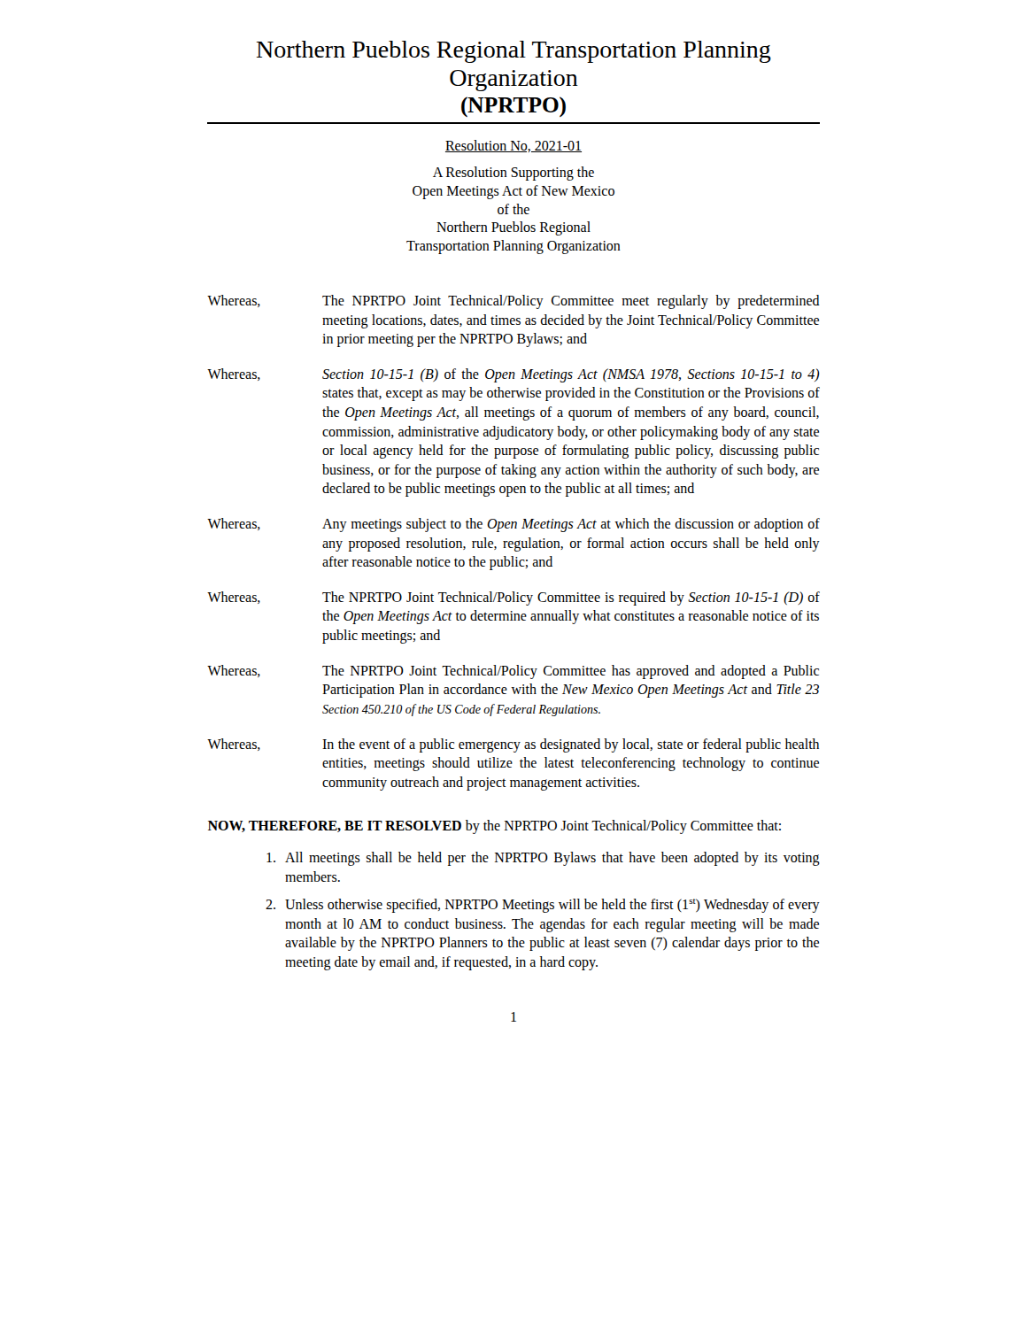Northern Pueblos Regional Transportation Planning Organization (NPRTPO)
Resolution No, 2021-01
A Resolution Supporting the
Open Meetings Act of New Mexico
of the
Northern Pueblos Regional
Transportation Planning Organization
| Whereas, | The NPRTPO Joint Technical/Policy Committee meet regularly by predetermined meeting locations, dates, and times as decided by the Joint Technical/Policy Committee in prior meeting per the NPRTPO Bylaws; and |
| Whereas, | Section 10-15-1 (B) of the Open Meetings Act (NMSA 1978, Sections 10-15-1 to 4) states that, except as may be otherwise provided in the Constitution or the Provisions of the Open Meetings Act , all meetings of a quorum of members of any board, council, commission, administrative adjudicatory body, or other policymaking body of any state or local agency held for the purpose of formulating public policy, discussing public business, or for the purpose of taking any action within the authority of such body, are declared to be public meetings open to the public at all times; and |
| Whereas, | Any meetings subject to the Open Meetings Act at which the discussion or adoption of any proposed resolution, rule, regulation, or formal action occurs shall be held only after reasonable notice to the public; and |
| Whereas, | The NPRTPO Joint Technical/Policy Committee is required by Section 10-15-1 (D) of the Open Meetings Act to determine annually what constitutes a reasonable notice of its public meetings; and |
| Whereas, | The NPRTPO Joint Technical/Policy Committee has approved and adopted a Public Participation Plan in accordance with the New Mexico Open Meetings Act and Title 23 Section 450.210 of the US Code of Federal Regulations. |
| Whereas, | In the event of a public emergency as designated by local, state or federal public health entities, meetings should utilize the latest teleconferencing technology to continue community outreach and project management activities. |
NOW, THEREFORE, BE IT RESOLVED by the NPRTPO Joint Technical/Policy Committee that:
All meetings shall be held per the NPRTPO Bylaws that have been adopted by its voting members.
Unless otherwise specified, NPRTPO Meetings will be held the first (1st) Wednesday of every month at l0 AM to conduct business. The agendas for each regular meeting will be made available by the NPRTPO Planners to the public at least seven (7) calendar days prior to the meeting date by email and, if requested, in a hard copy.
1